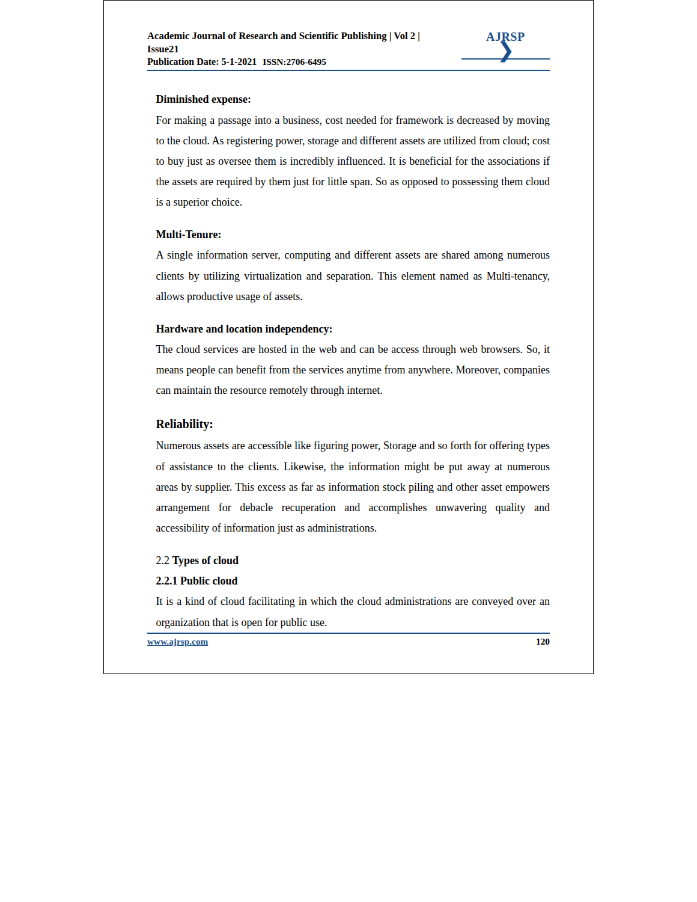Academic Journal of Research and Scientific Publishing | Vol 2 | Issue21
Publication Date: 5-1-2021 ISSN:2706-6495
AJRSP
❯
Diminished expense:
For making a passage into a business, cost needed for framework is decreased by moving to the cloud. As registering power, storage and different assets are utilized from cloud; cost to buy just as oversee them is incredibly influenced. It is beneficial for the associations if the assets are required by them just for little span. So as opposed to possessing them cloud is a superior choice.
Multi-Tenure:
A single information server, computing and different assets are shared among numerous clients by utilizing virtualization and separation. This element named as Multi-tenancy, allows productive usage of assets.
Hardware and location independency:
The cloud services are hosted in the web and can be access through web browsers. So, it means people can benefit from the services anytime from anywhere. Moreover, companies can maintain the resource remotely through internet.
Reliability:
Numerous assets are accessible like figuring power, Storage and so forth for offering types of assistance to the clients. Likewise, the information might be put away at numerous areas by supplier. This excess as far as information stock piling and other asset empowers arrangement for debacle recuperation and accomplishes unwavering quality and accessibility of information just as administrations.
2.2 Types of cloud
2.2.1 Public cloud
It is a kind of cloud facilitating in which the cloud administrations are conveyed over an organization that is open for public use.
www.ajrsp.com 120